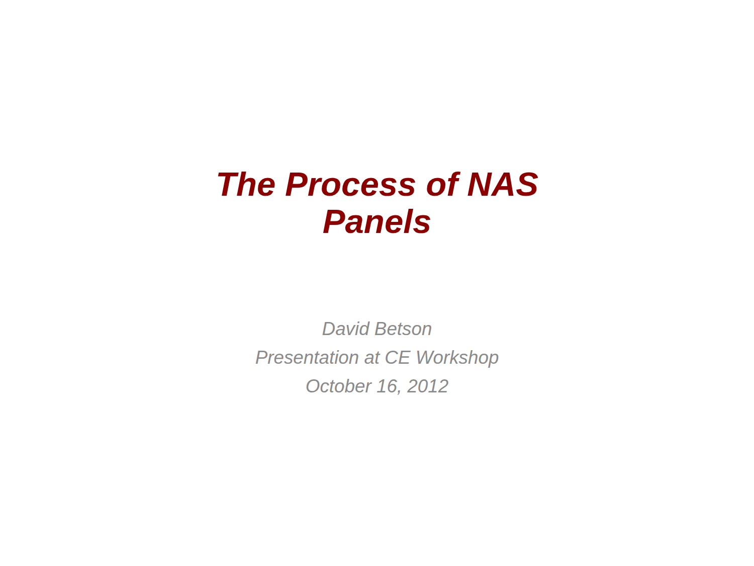The Process of NAS Panels
David Betson
Presentation at CE Workshop
October 16, 2012